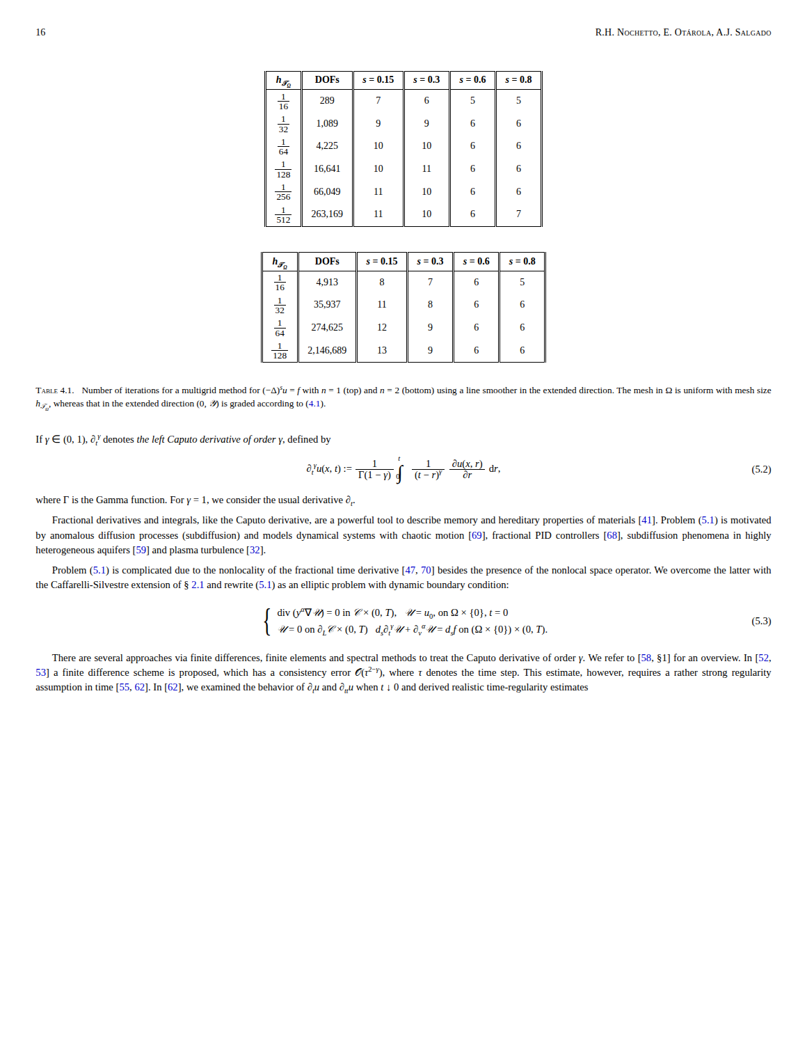16 R.H. Nochetto, E. Otárola, A.J. Salgado
| h 𝒯 Ω | DOFs | s = 0.15 | s = 0.3 | s = 0.6 | s = 0.8 |
| --- | --- | --- | --- | --- | --- |
| 1 16 | 289 | 7 | 6 | 5 | 5 |
| 1 32 | 1,089 | 9 | 9 | 6 | 6 |
| 1 64 | 4,225 | 10 | 10 | 6 | 6 |
| 1 128 | 16,641 | 10 | 11 | 6 | 6 |
| 1 256 | 66,049 | 11 | 10 | 6 | 6 |
| 1 512 | 263,169 | 11 | 10 | 6 | 7 |
| h 𝒯 Ω | DOFs | s = 0.15 | s = 0.3 | s = 0.6 | s = 0.8 |
| --- | --- | --- | --- | --- | --- |
| 1 16 | 4,913 | 8 | 7 | 6 | 5 |
| 1 32 | 35,937 | 11 | 8 | 6 | 6 |
| 1 64 | 274,625 | 12 | 9 | 6 | 6 |
| 1 128 | 2,146,689 | 13 | 9 | 6 | 6 |
Table 4.1. Number of iterations for a multigrid method for (−Δ)su = f with n = 1 (top) and n = 2 (bottom) using a line smoother in the extended direction. The mesh in Ω is uniform with mesh size h𝒯Ω, whereas that in the extended direction (0, 𝒴) is graded according to (4.1).
If γ ∈ (0, 1), ∂tγ denotes the left Caputo derivative of order γ, defined by
∂tγu(x, t) := 1 Γ(1 − γ) ∫0t 1(t − r)γ ∂u(x, r)∂r dr,
(5.2)
where Γ is the Gamma function. For γ = 1, we consider the usual derivative ∂t.
Fractional derivatives and integrals, like the Caputo derivative, are a powerful tool to describe memory and hereditary properties of materials [41]. Problem (5.1) is motivated by anomalous diffusion processes (subdiffusion) and models dynamical systems with chaotic motion [69], fractional PID controllers [68], subdiffusion phenomena in highly heterogeneous aquifers [59] and plasma turbulence [32].
Problem (5.1) is complicated due to the nonlocality of the fractional time derivative [47, 70] besides the presence of the nonlocal space operator. We overcome the latter with the Caffarelli-Silvestre extension of § 2.1 and rewrite (5.1) as an elliptic problem with dynamic boundary condition:
{
div (yα∇𝒰) = 0 in 𝒞 × (0, T), 𝒰 = u0, on Ω × {0}, t = 0
𝒰 = 0 on ∂L𝒞 × (0, T) ds∂tγ 𝒰 + ∂να 𝒰 = dsf on (Ω × {0}) × (0, T).
(5.3)
There are several approaches via finite differences, finite elements and spectral methods to treat the Caputo derivative of order γ. We refer to [58, §1] for an overview. In [52, 53] a finite difference scheme is proposed, which has a consistency error 𝒪(τ2−γ), where τ denotes the time step. This estimate, however, requires a rather strong regularity assumption in time [55, 62]. In [62], we examined the behavior of ∂tu and ∂ttu when t ↓ 0 and derived realistic time-regularity estimates